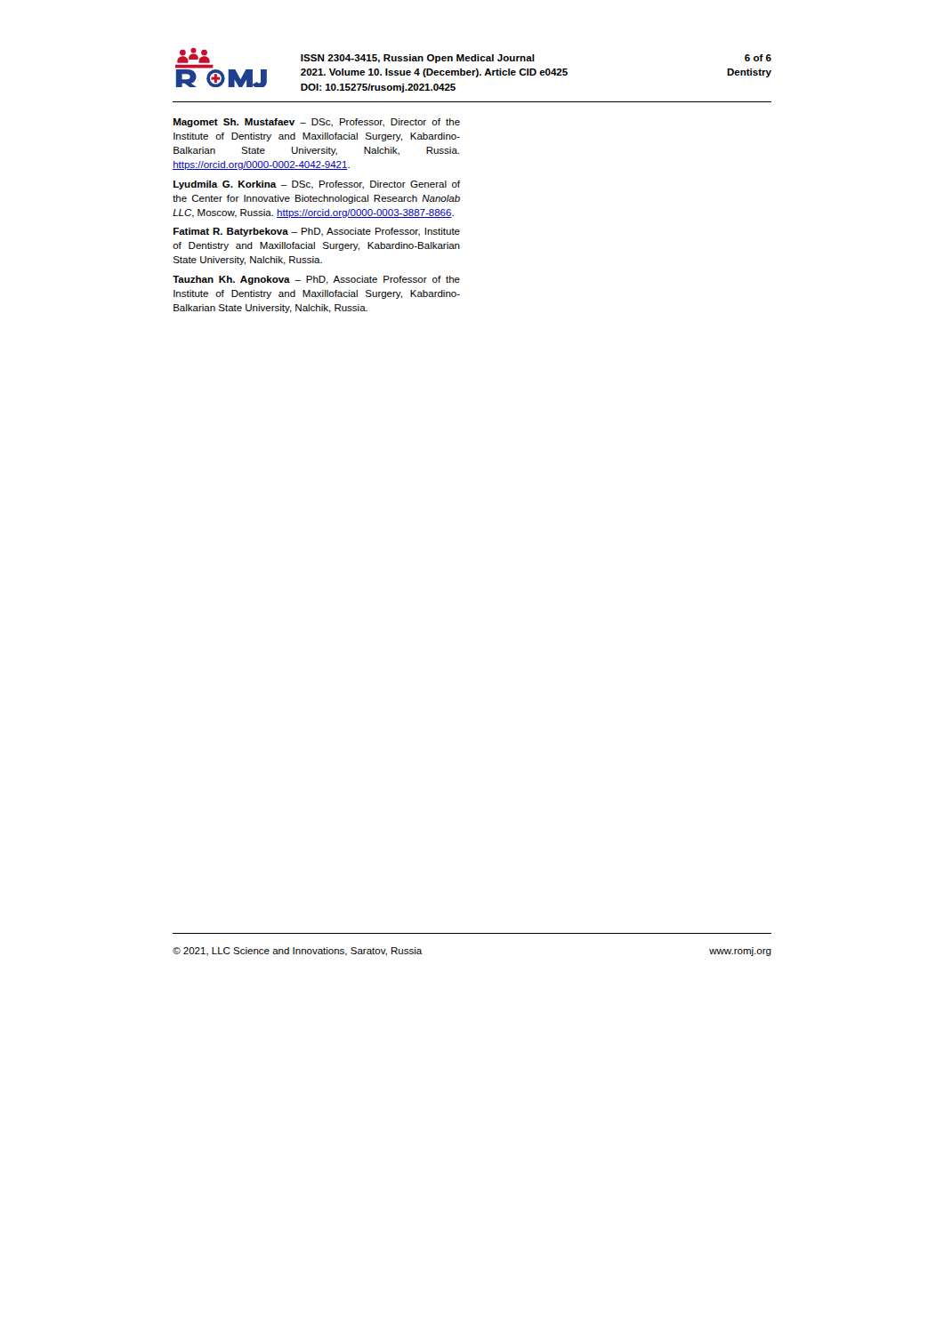ISSN 2304-3415, Russian Open Medical Journal
2021. Volume 10. Issue 4 (December). Article CID e0425
DOI: 10.15275/rusomj.2021.0425
6 of 6 Dentistry
Magomet Sh. Mustafaev – DSc, Professor, Director of the Institute of Dentistry and Maxillofacial Surgery, Kabardino-Balkarian State University, Nalchik, Russia. https://orcid.org/0000-0002-4042-9421.
Lyudmila G. Korkina – DSc, Professor, Director General of the Center for Innovative Biotechnological Research Nanolab LLC, Moscow, Russia. https://orcid.org/0000-0003-3887-8866.
Fatimat R. Batyrbekova – PhD, Associate Professor, Institute of Dentistry and Maxillofacial Surgery, Kabardino-Balkarian State University, Nalchik, Russia.
Tauzhan Kh. Agnokova – PhD, Associate Professor of the Institute of Dentistry and Maxillofacial Surgery, Kabardino-Balkarian State University, Nalchik, Russia.
© 2021, LLC Science and Innovations, Saratov, Russia
www.romj.org